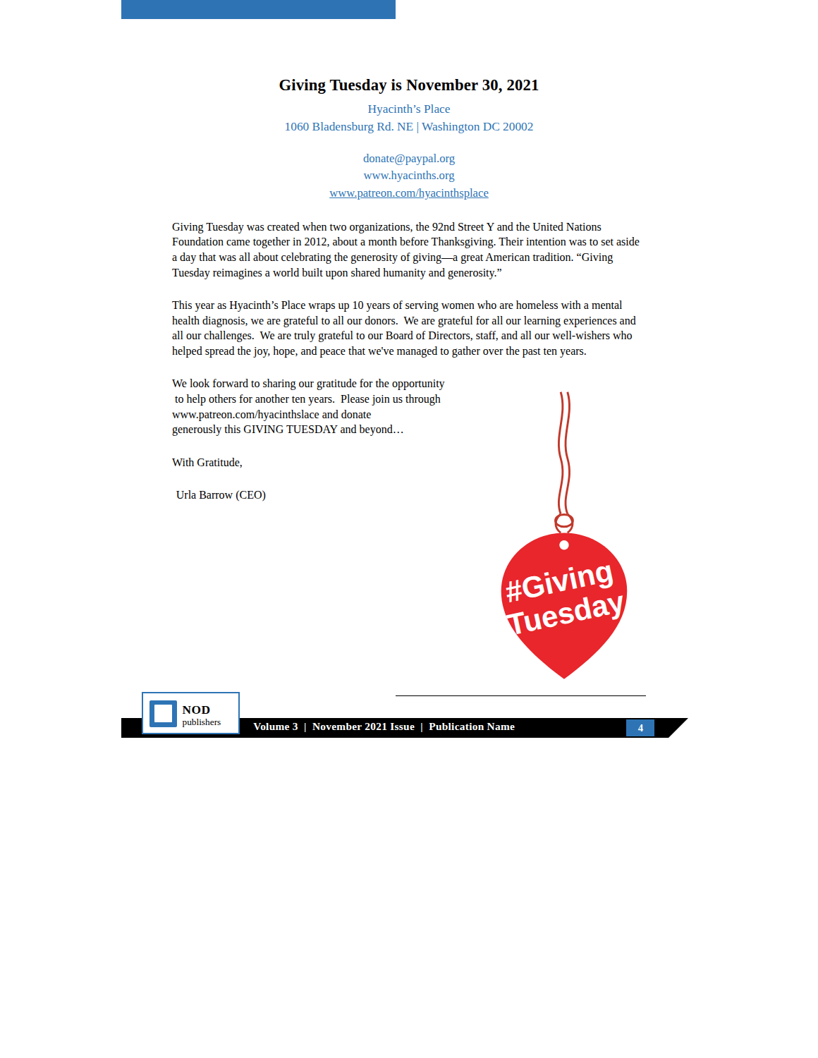Giving Tuesday is November 30, 2021
Hyacinth’s Place
1060 Bladensburg Rd. NE | Washington DC 20002
donate@paypal.org
www.hyacinths.org
www.patreon.com/hyacinthsplace
Giving Tuesday was created when two organizations, the 92nd Street Y and the United Nations Foundation came together in 2012, about a month before Thanksgiving. Their intention was to set aside a day that was all about celebrating the generosity of giving—a great American tradition. “Giving Tuesday reimagines a world built upon shared humanity and generosity.”
This year as Hyacinth’s Place wraps up 10 years of serving women who are homeless with a mental health diagnosis, we are grateful to all our donors. We are grateful for all our learning experiences and all our challenges. We are truly grateful to our Board of Directors, staff, and all our well-wishers who helped spread the joy, hope, and peace that we've managed to gather over the past ten years.
We look forward to sharing our gratitude for the opportunity
to help others for another ten years. Please join us through
www.patreon.com/hyacinthslace and donate
generously this GIVING TUESDAY and beyond…
With Gratitude,
Urla Barrow (CEO)
#Giving Tuesday
Volume 3 | November 2021 Issue | Publication Name
4
NOD
publishers